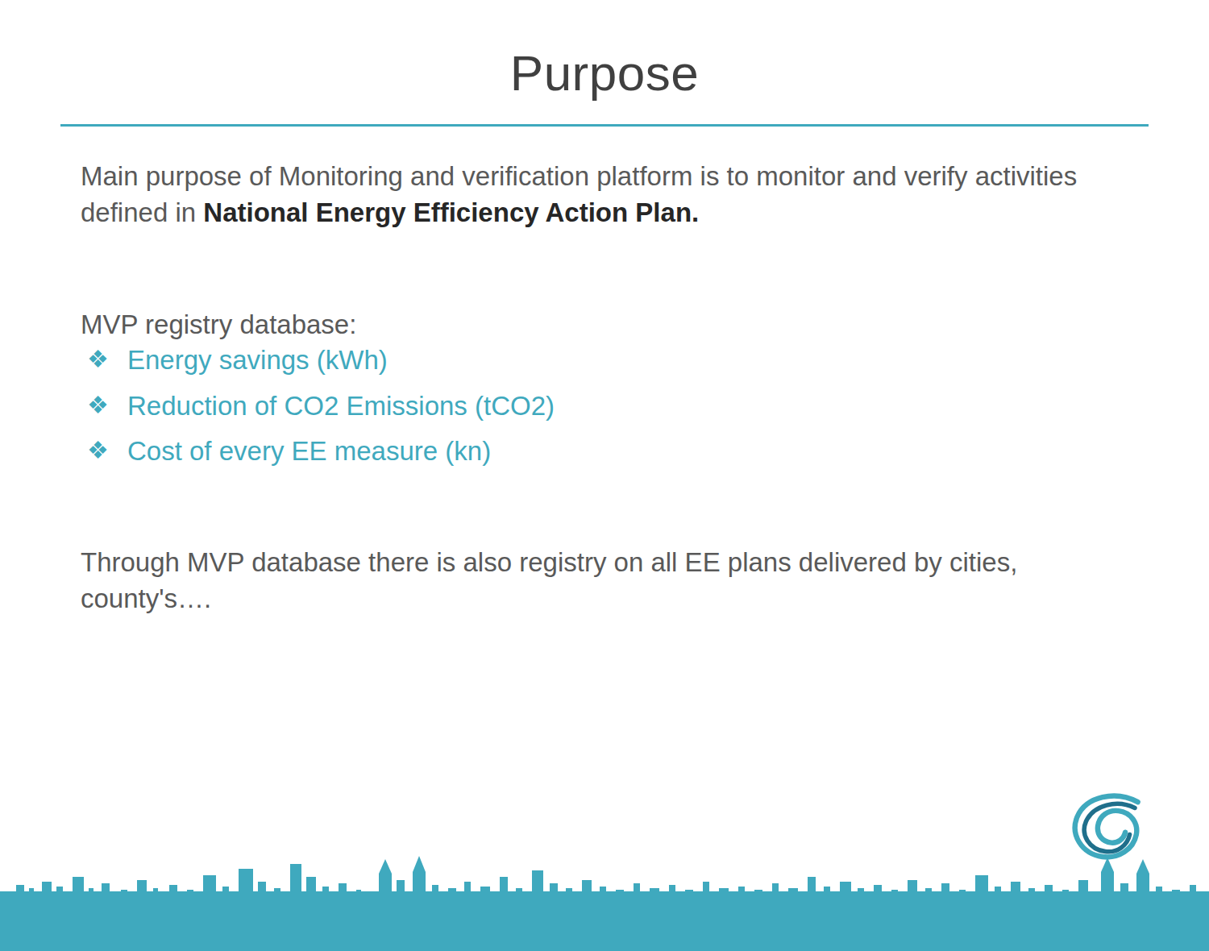Purpose
Main purpose of Monitoring and verification platform is to monitor and verify activities defined in National Energy Efficiency Action Plan.
MVP registry database:
Energy savings (kWh)
Reduction of CO2 Emissions (tCO2)
Cost of every EE measure (kn)
Through MVP database there is also registry on all EE plans delivered by cities, county's….